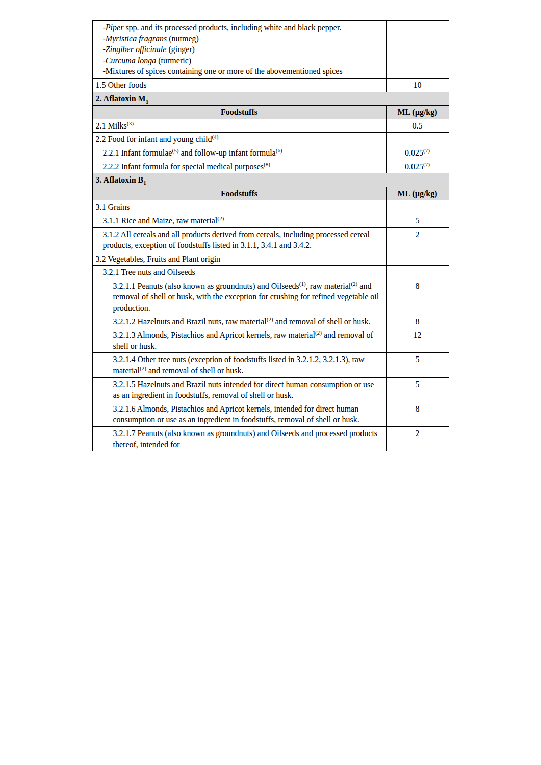| - Piper spp. and its processed products, including white and black pepper. - Myristica fragrans (nutmeg) - Zingiber officinale (ginger) - Curcuma longa (turmeric) -Mixtures of spices containing one or more of the abovementioned spices | |
| 1.5 Other foods | 10 |
| 2. Aflatoxin M 1 |
| Foodstuffs | ML (µg/kg) |
| 2.1 Milks (3) | 0.5 |
| 2.2 Food for infant and young child (4) | |
| 2.2.1 Infant formulae (5) and follow-up infant formula (6) | 0.025 (7) |
| 2.2.2 Infant formula for special medical purposes (8) | 0.025 (7) |
| 3. Aflatoxin B 1 |
| Foodstuffs | ML (µg/kg) |
| 3.1 Grains | |
| 3.1.1 Rice and Maize, raw material (2) | 5 |
| 3.1.2 All cereals and all products derived from cereals, including processed cereal products, exception of foodstuffs listed in 3.1.1, 3.4.1 and 3.4.2. | 2 |
| 3.2 Vegetables, Fruits and Plant origin | |
| 3.2.1 Tree nuts and Oilseeds | |
| 3.2.1.1 Peanuts (also known as groundnuts) and Oilseeds (1) , raw material (2) and removal of shell or husk, with the exception for crushing for refined vegetable oil production. | 8 |
| 3.2.1.2 Hazelnuts and Brazil nuts, raw material (2) and removal of shell or husk. | 8 |
| 3.2.1.3 Almonds, Pistachios and Apricot kernels, raw material (2) and removal of shell or husk. | 12 |
| 3.2.1.4 Other tree nuts (exception of foodstuffs listed in 3.2.1.2, 3.2.1.3), raw material (2) and removal of shell or husk. | 5 |
| 3.2.1.5 Hazelnuts and Brazil nuts intended for direct human consumption or use as an ingredient in foodstuffs, removal of shell or husk. | 5 |
| 3.2.1.6 Almonds, Pistachios and Apricot kernels, intended for direct human consumption or use as an ingredient in foodstuffs, removal of shell or husk. | 8 |
| 3.2.1.7 Peanuts (also known as groundnuts) and Oilseeds and processed products thereof, intended for | 2 |